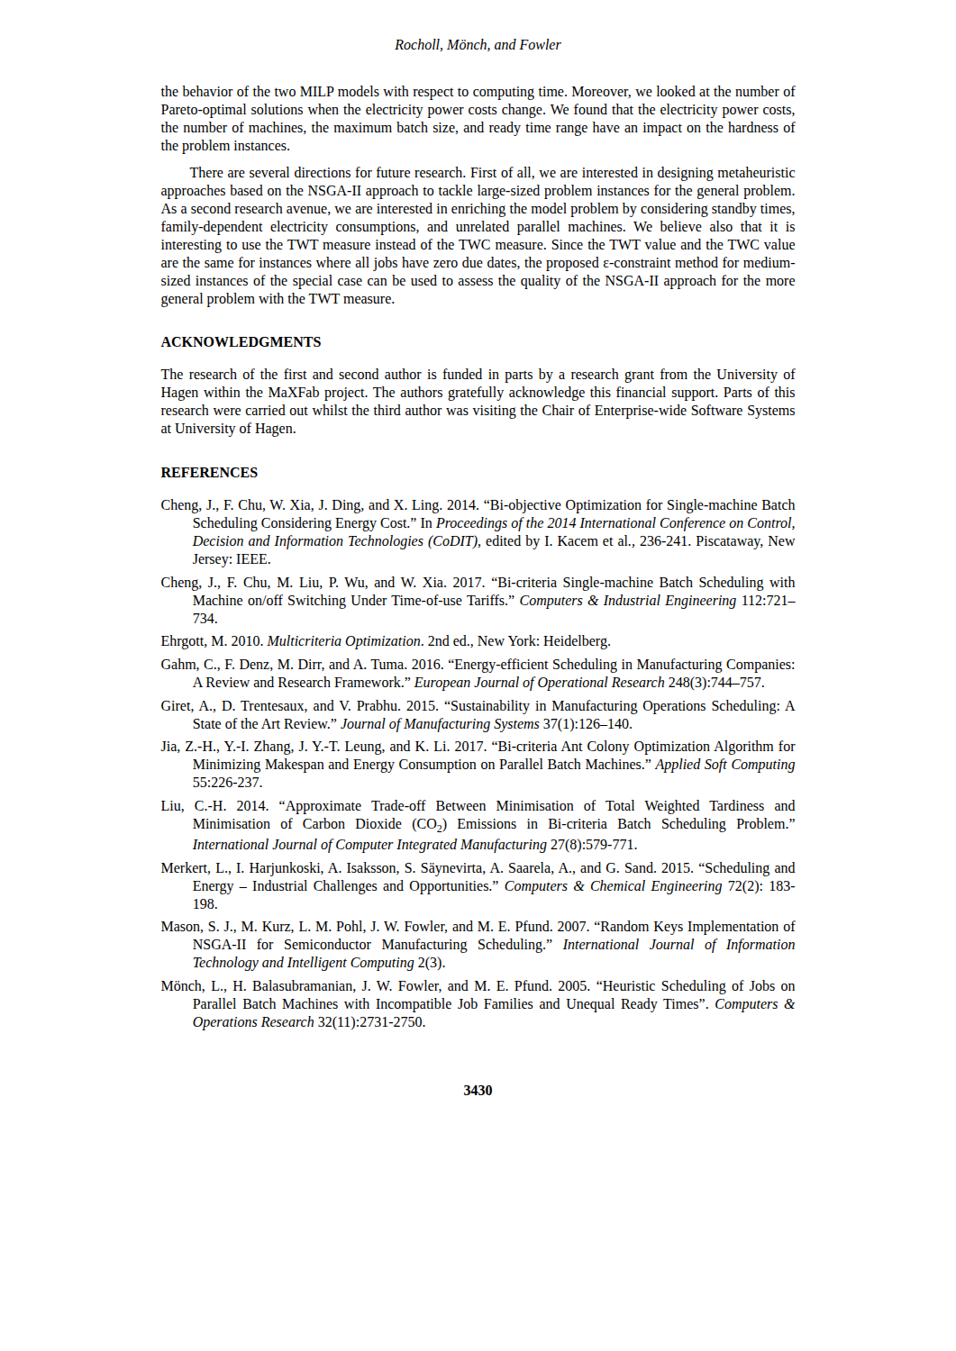Rocholl, Mönch, and Fowler
the behavior of the two MILP models with respect to computing time. Moreover, we looked at the number of Pareto-optimal solutions when the electricity power costs change. We found that the electricity power costs, the number of machines, the maximum batch size, and ready time range have an impact on the hardness of the problem instances.
There are several directions for future research. First of all, we are interested in designing metaheuristic approaches based on the NSGA-II approach to tackle large-sized problem instances for the general problem. As a second research avenue, we are interested in enriching the model problem by considering standby times, family-dependent electricity consumptions, and unrelated parallel machines. We believe also that it is interesting to use the TWT measure instead of the TWC measure. Since the TWT value and the TWC value are the same for instances where all jobs have zero due dates, the proposed ε-constraint method for medium-sized instances of the special case can be used to assess the quality of the NSGA-II approach for the more general problem with the TWT measure.
Acknowledgments
The research of the first and second author is funded in parts by a research grant from the University of Hagen within the MaXFab project. The authors gratefully acknowledge this financial support. Parts of this research were carried out whilst the third author was visiting the Chair of Enterprise-wide Software Systems at University of Hagen.
References
Cheng, J., F. Chu, W. Xia, J. Ding, and X. Ling. 2014. “Bi-objective Optimization for Single-machine Batch Scheduling Considering Energy Cost.” In Proceedings of the 2014 International Conference on Control, Decision and Information Technologies (CoDIT), edited by I. Kacem et al., 236-241. Piscataway, New Jersey: IEEE.
Cheng, J., F. Chu, M. Liu, P. Wu, and W. Xia. 2017. “Bi-criteria Single-machine Batch Scheduling with Machine on/off Switching Under Time-of-use Tariffs.” Computers & Industrial Engineering 112:721–734.
Ehrgott, M. 2010. Multicriteria Optimization. 2nd ed., New York: Heidelberg.
Gahm, C., F. Denz, M. Dirr, and A. Tuma. 2016. “Energy-efficient Scheduling in Manufacturing Companies: A Review and Research Framework.” European Journal of Operational Research 248(3):744–757.
Giret, A., D. Trentesaux, and V. Prabhu. 2015. “Sustainability in Manufacturing Operations Scheduling: A State of the Art Review.” Journal of Manufacturing Systems 37(1):126–140.
Jia, Z.-H., Y.-I. Zhang, J. Y.-T. Leung, and K. Li. 2017. “Bi-criteria Ant Colony Optimization Algorithm for Minimizing Makespan and Energy Consumption on Parallel Batch Machines.” Applied Soft Computing 55:226-237.
Liu, C.-H. 2014. “Approximate Trade-off Between Minimisation of Total Weighted Tardiness and Minimisation of Carbon Dioxide (CO2) Emissions in Bi-criteria Batch Scheduling Problem.” International Journal of Computer Integrated Manufacturing 27(8):579-771.
Merkert, L., I. Harjunkoski, A. Isaksson, S. Säynevirta, A. Saarela, A., and G. Sand. 2015. “Scheduling and Energy – Industrial Challenges and Opportunities.” Computers & Chemical Engineering 72(2): 183-198.
Mason, S. J., M. Kurz, L. M. Pohl, J. W. Fowler, and M. E. Pfund. 2007. “Random Keys Implementation of NSGA-II for Semiconductor Manufacturing Scheduling.” International Journal of Information Technology and Intelligent Computing 2(3).
Mönch, L., H. Balasubramanian, J. W. Fowler, and M. E. Pfund. 2005. “Heuristic Scheduling of Jobs on Parallel Batch Machines with Incompatible Job Families and Unequal Ready Times”. Computers & Operations Research 32(11):2731-2750.
3430